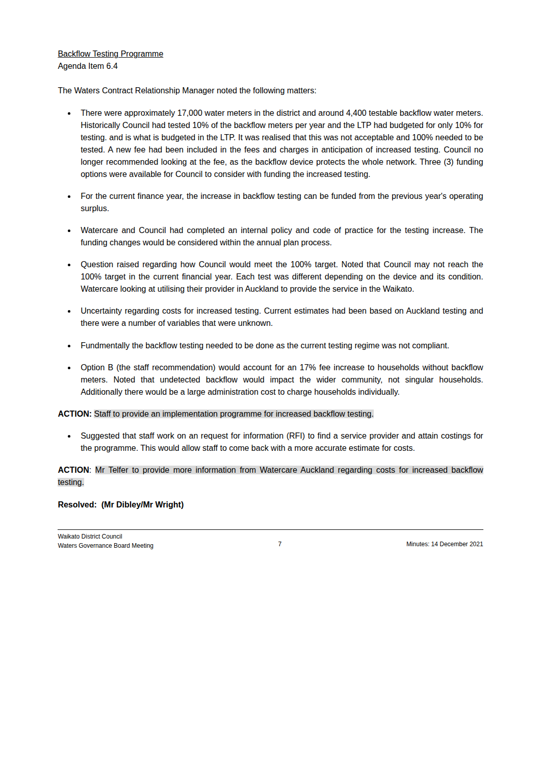Backflow Testing Programme
Agenda Item 6.4
The Waters Contract Relationship Manager noted the following matters:
There were approximately 17,000 water meters in the district and around 4,400 testable backflow water meters. Historically Council had tested 10% of the backflow meters per year and the LTP had budgeted for only 10% for testing. and is what is budgeted in the LTP. It was realised that this was not acceptable and 100% needed to be tested. A new fee had been included in the fees and charges in anticipation of increased testing. Council no longer recommended looking at the fee, as the backflow device protects the whole network. Three (3) funding options were available for Council to consider with funding the increased testing.
For the current finance year, the increase in backflow testing can be funded from the previous year's operating surplus.
Watercare and Council had completed an internal policy and code of practice for the testing increase. The funding changes would be considered within the annual plan process.
Question raised regarding how Council would meet the 100% target. Noted that Council may not reach the 100% target in the current financial year. Each test was different depending on the device and its condition. Watercare looking at utilising their provider in Auckland to provide the service in the Waikato.
Uncertainty regarding costs for increased testing. Current estimates had been based on Auckland testing and there were a number of variables that were unknown.
Fundmentally the backflow testing needed to be done as the current testing regime was not compliant.
Option B (the staff recommendation) would account for an 17% fee increase to households without backflow meters. Noted that undetected backflow would impact the wider community, not singular households. Additionally there would be a large administration cost to charge households individually.
ACTION: Staff to provide an implementation programme for increased backflow testing.
Suggested that staff work on an request for information (RFI) to find a service provider and attain costings for the programme. This would allow staff to come back with a more accurate estimate for costs.
ACTION: Mr Telfer to provide more information from Watercare Auckland regarding costs for increased backflow testing.
Resolved: (Mr Dibley/Mr Wright)
Waikato District Council
Waters Governance Board Meeting
7
Minutes: 14 December 2021